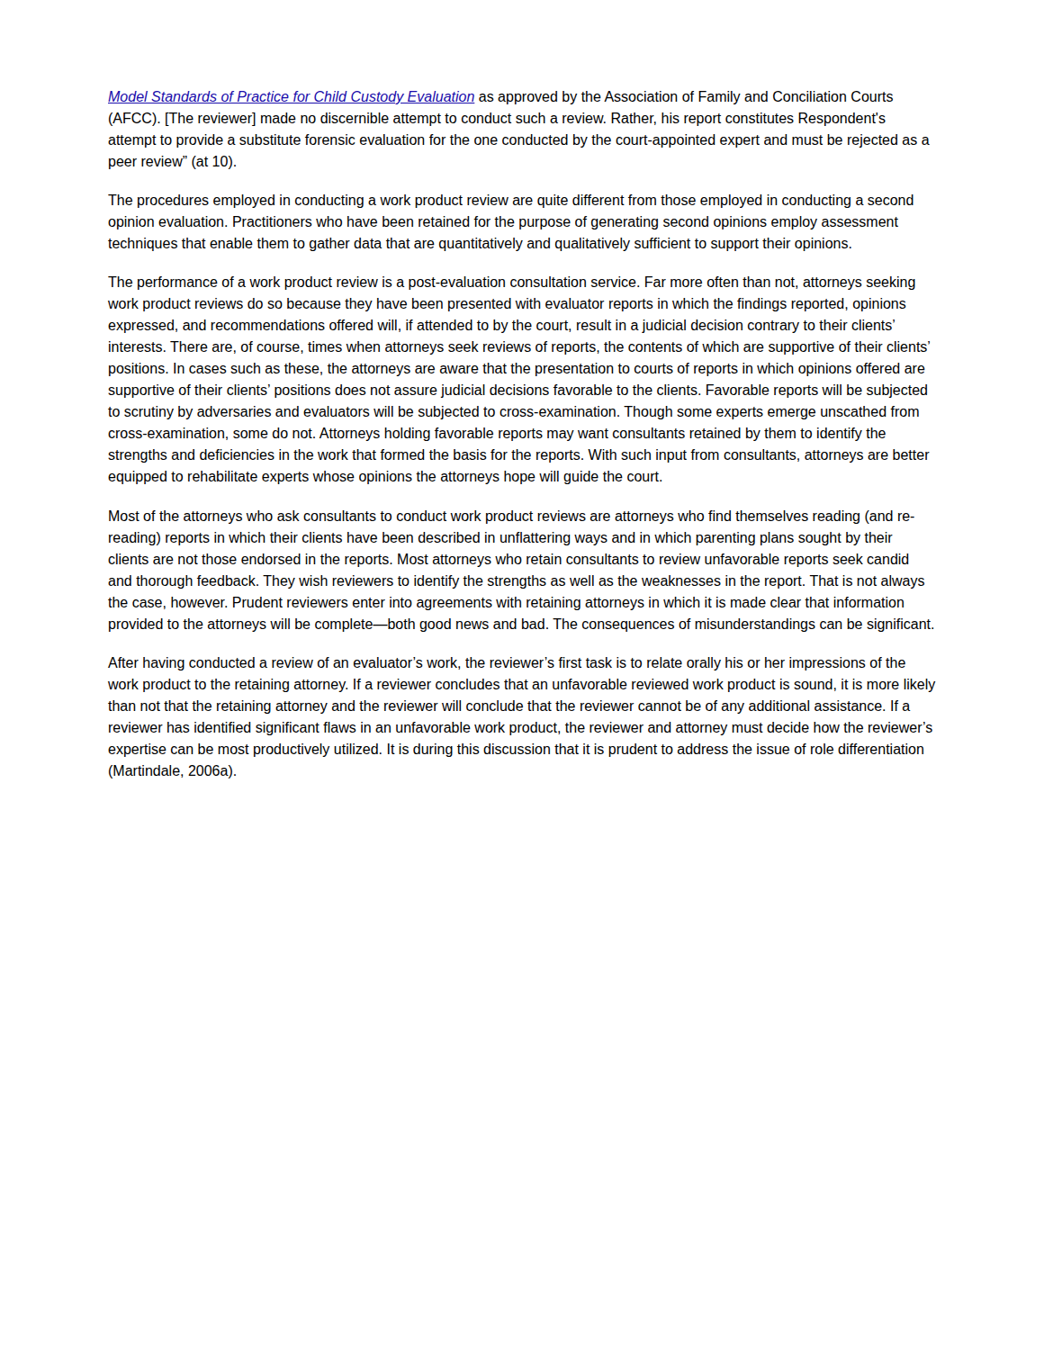Model Standards of Practice for Child Custody Evaluation as approved by the Association of Family and Conciliation Courts (AFCC). [The reviewer] made no discernible attempt to conduct such a review. Rather, his report constitutes Respondent's attempt to provide a substitute forensic evaluation for the one conducted by the court-appointed expert and must be rejected as a peer review” (at 10).
The procedures employed in conducting a work product review are quite different from those employed in conducting a second opinion evaluation. Practitioners who have been retained for the purpose of generating second opinions employ assessment techniques that enable them to gather data that are quantitatively and qualitatively sufficient to support their opinions.
The performance of a work product review is a post-evaluation consultation service. Far more often than not, attorneys seeking work product reviews do so because they have been presented with evaluator reports in which the findings reported, opinions expressed, and recommendations offered will, if attended to by the court, result in a judicial decision contrary to their clients’ interests. There are, of course, times when attorneys seek reviews of reports, the contents of which are supportive of their clients’ positions. In cases such as these, the attorneys are aware that the presentation to courts of reports in which opinions offered are supportive of their clients’ positions does not assure judicial decisions favorable to the clients. Favorable reports will be subjected to scrutiny by adversaries and evaluators will be subjected to cross-examination. Though some experts emerge unscathed from cross-examination, some do not. Attorneys holding favorable reports may want consultants retained by them to identify the strengths and deficiencies in the work that formed the basis for the reports. With such input from consultants, attorneys are better equipped to rehabilitate experts whose opinions the attorneys hope will guide the court.
Most of the attorneys who ask consultants to conduct work product reviews are attorneys who find themselves reading (and re-reading) reports in which their clients have been described in unflattering ways and in which parenting plans sought by their clients are not those endorsed in the reports. Most attorneys who retain consultants to review unfavorable reports seek candid and thorough feedback. They wish reviewers to identify the strengths as well as the weaknesses in the report. That is not always the case, however. Prudent reviewers enter into agreements with retaining attorneys in which it is made clear that information provided to the attorneys will be complete—both good news and bad. The consequences of misunderstandings can be significant.
After having conducted a review of an evaluator’s work, the reviewer’s first task is to relate orally his or her impressions of the work product to the retaining attorney. If a reviewer concludes that an unfavorable reviewed work product is sound, it is more likely than not that the retaining attorney and the reviewer will conclude that the reviewer cannot be of any additional assistance. If a reviewer has identified significant flaws in an unfavorable work product, the reviewer and attorney must decide how the reviewer’s expertise can be most productively utilized. It is during this discussion that it is prudent to address the issue of role differentiation (Martindale, 2006a).